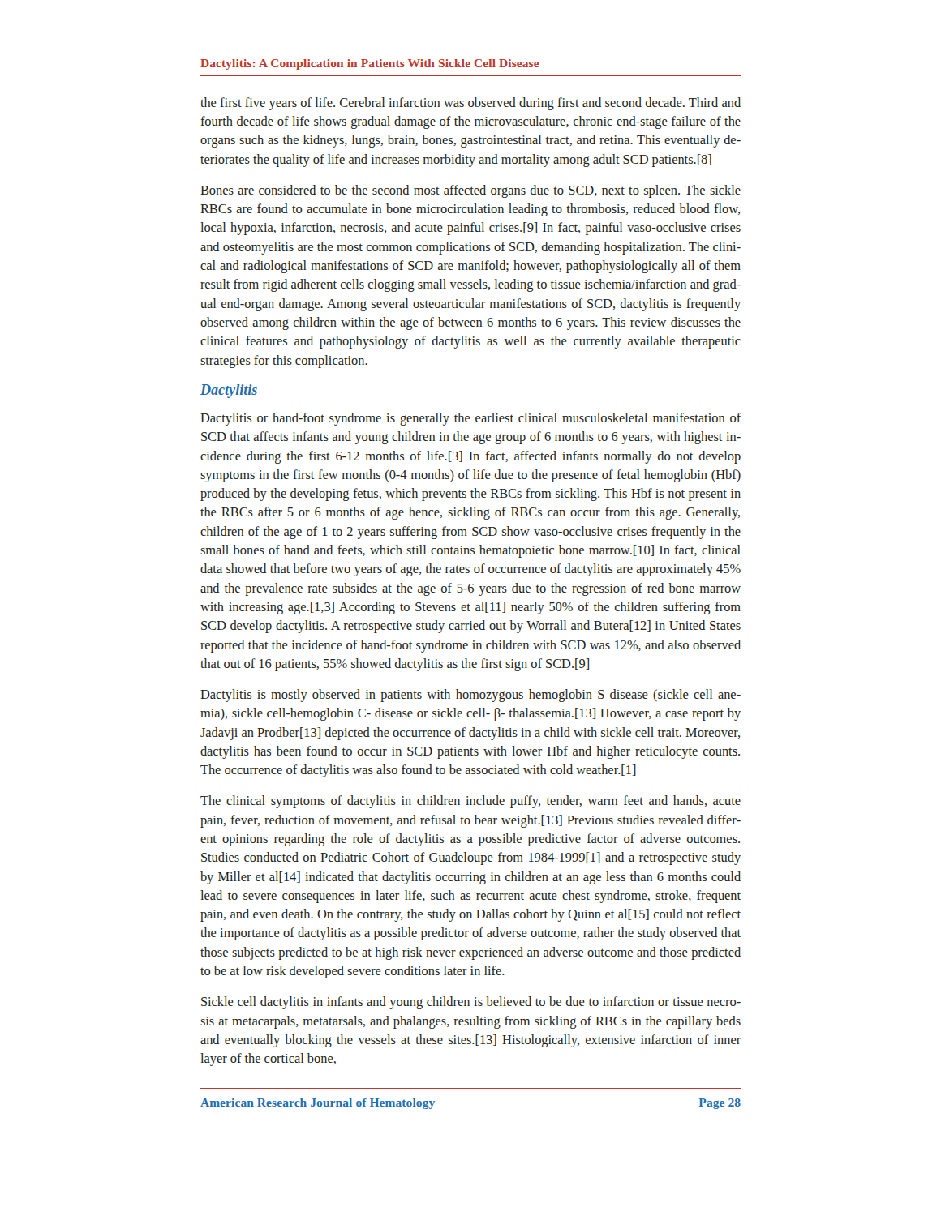Dactylitis: A Complication in Patients With Sickle Cell Disease
the first five years of life. Cerebral infarction was observed during first and second decade. Third and fourth decade of life shows gradual damage of the microvasculature, chronic end-stage failure of the organs such as the kidneys, lungs, brain, bones, gastrointestinal tract, and retina. This eventually deteriorates the quality of life and increases morbidity and mortality among adult SCD patients.[8]
Bones are considered to be the second most affected organs due to SCD, next to spleen. The sickle RBCs are found to accumulate in bone microcirculation leading to thrombosis, reduced blood flow, local hypoxia, infarction, necrosis, and acute painful crises.[9] In fact, painful vaso-occlusive crises and osteomyelitis are the most common complications of SCD, demanding hospitalization. The clinical and radiological manifestations of SCD are manifold; however, pathophysiologically all of them result from rigid adherent cells clogging small vessels, leading to tissue ischemia/infarction and gradual end-organ damage. Among several osteoarticular manifestations of SCD, dactylitis is frequently observed among children within the age of between 6 months to 6 years. This review discusses the clinical features and pathophysiology of dactylitis as well as the currently available therapeutic strategies for this complication.
Dactylitis
Dactylitis or hand-foot syndrome is generally the earliest clinical musculoskeletal manifestation of SCD that affects infants and young children in the age group of 6 months to 6 years, with highest incidence during the first 6-12 months of life.[3] In fact, affected infants normally do not develop symptoms in the first few months (0-4 months) of life due to the presence of fetal hemoglobin (Hbf) produced by the developing fetus, which prevents the RBCs from sickling. This Hbf is not present in the RBCs after 5 or 6 months of age hence, sickling of RBCs can occur from this age. Generally, children of the age of 1 to 2 years suffering from SCD show vaso-occlusive crises frequently in the small bones of hand and feets, which still contains hematopoietic bone marrow.[10] In fact, clinical data showed that before two years of age, the rates of occurrence of dactylitis are approximately 45% and the prevalence rate subsides at the age of 5-6 years due to the regression of red bone marrow with increasing age.[1,3] According to Stevens et al[11] nearly 50% of the children suffering from SCD develop dactylitis. A retrospective study carried out by Worrall and Butera[12] in United States reported that the incidence of hand-foot syndrome in children with SCD was 12%, and also observed that out of 16 patients, 55% showed dactylitis as the first sign of SCD.[9]
Dactylitis is mostly observed in patients with homozygous hemoglobin S disease (sickle cell anemia), sickle cell-hemoglobin C- disease or sickle cell- β- thalassemia.[13] However, a case report by Jadavji an Prodber[13] depicted the occurrence of dactylitis in a child with sickle cell trait. Moreover, dactylitis has been found to occur in SCD patients with lower Hbf and higher reticulocyte counts. The occurrence of dactylitis was also found to be associated with cold weather.[1]
The clinical symptoms of dactylitis in children include puffy, tender, warm feet and hands, acute pain, fever, reduction of movement, and refusal to bear weight.[13] Previous studies revealed different opinions regarding the role of dactylitis as a possible predictive factor of adverse outcomes. Studies conducted on Pediatric Cohort of Guadeloupe from 1984-1999[1] and a retrospective study by Miller et al[14] indicated that dactylitis occurring in children at an age less than 6 months could lead to severe consequences in later life, such as recurrent acute chest syndrome, stroke, frequent pain, and even death. On the contrary, the study on Dallas cohort by Quinn et al[15] could not reflect the importance of dactylitis as a possible predictor of adverse outcome, rather the study observed that those subjects predicted to be at high risk never experienced an adverse outcome and those predicted to be at low risk developed severe conditions later in life.
Sickle cell dactylitis in infants and young children is believed to be due to infarction or tissue necrosis at metacarpals, metatarsals, and phalanges, resulting from sickling of RBCs in the capillary beds and eventually blocking the vessels at these sites.[13] Histologically, extensive infarction of inner layer of the cortical bone,
American Research Journal of Hematology
Page 28